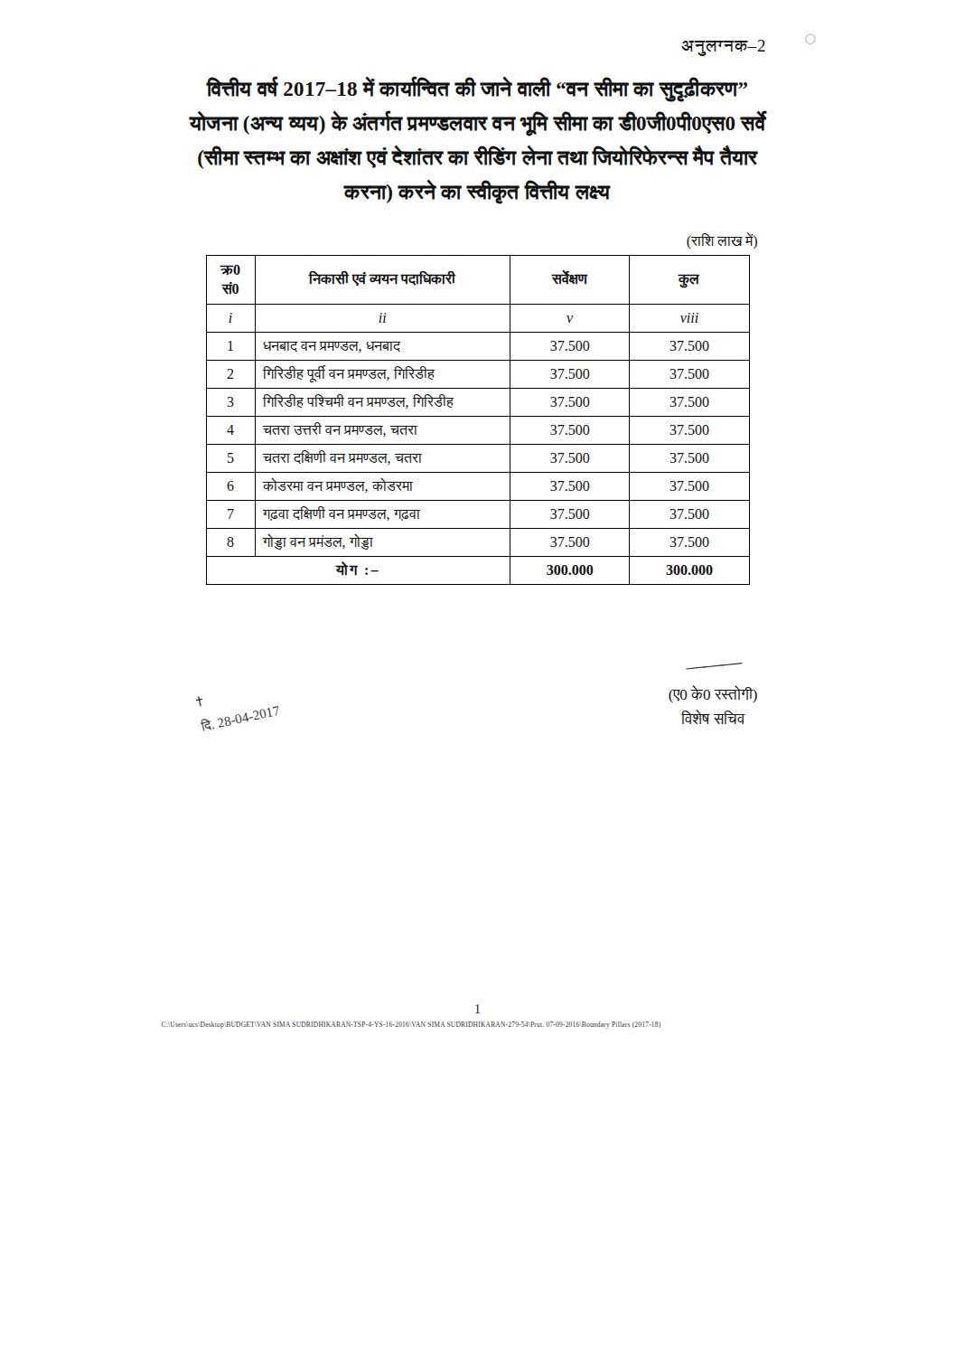○
अनुलग्नक–2
वित्तीय वर्ष 2017–18 में कार्यान्वित की जाने वाली “वन सीमा का सुदृढ़ीकरण” योजना (अन्य व्यय) के अंतर्गत प्रमण्डलवार वन भूमि सीमा का डी0जी0पी0एस0 सर्वे (सीमा स्तम्भ का अक्षांश एवं देशांतर का रीडिंग लेना तथा जियोरिफेरन्स मैप तैयार करना) करने का स्वीकृत वित्तीय लक्ष्य
(राशि लाख में)
| क्र0 सं0 | निकासी एवं व्ययन पदाधिकारी | सर्वेक्षण | कुल |
| --- | --- | --- | --- |
| i | ii | v | viii |
| 1 | धनबाद वन प्रमण्डल, धनबाद | 37.500 | 37.500 |
| 2 | गिरिडीह पूर्वी वन प्रमण्डल, गिरिडीह | 37.500 | 37.500 |
| 3 | गिरिडीह पश्चिमी वन प्रमण्डल, गिरिडीह | 37.500 | 37.500 |
| 4 | चतरा उत्तरी वन प्रमण्डल, चतरा | 37.500 | 37.500 |
| 5 | चतरा दक्षिणी वन प्रमण्डल, चतरा | 37.500 | 37.500 |
| 6 | कोडरमा वन प्रमण्डल, कोडरमा | 37.500 | 37.500 |
| 7 | गढ़वा दक्षिणी वन प्रमण्डल, गढ़वा | 37.500 | 37.500 |
| 8 | गोड्डा वन प्रमंडल, गोड्डा | 37.500 | 37.500 |
| योग :– | 300.000 | 300.000 |
✝   
दि. 28-04-2017
———
(ए0 के0 रस्तोगी)
विशेष सचिव
1
C:\Users\ucs\Desktop\BUDGET\VAN SIMA SUDRIDHIKARAN-TSP-4-YS-16-2016\VAN SIMA SUDRIDHIKARAN-279-54\Prut. 07-09-2016\Boundary Pillars (2017-18)